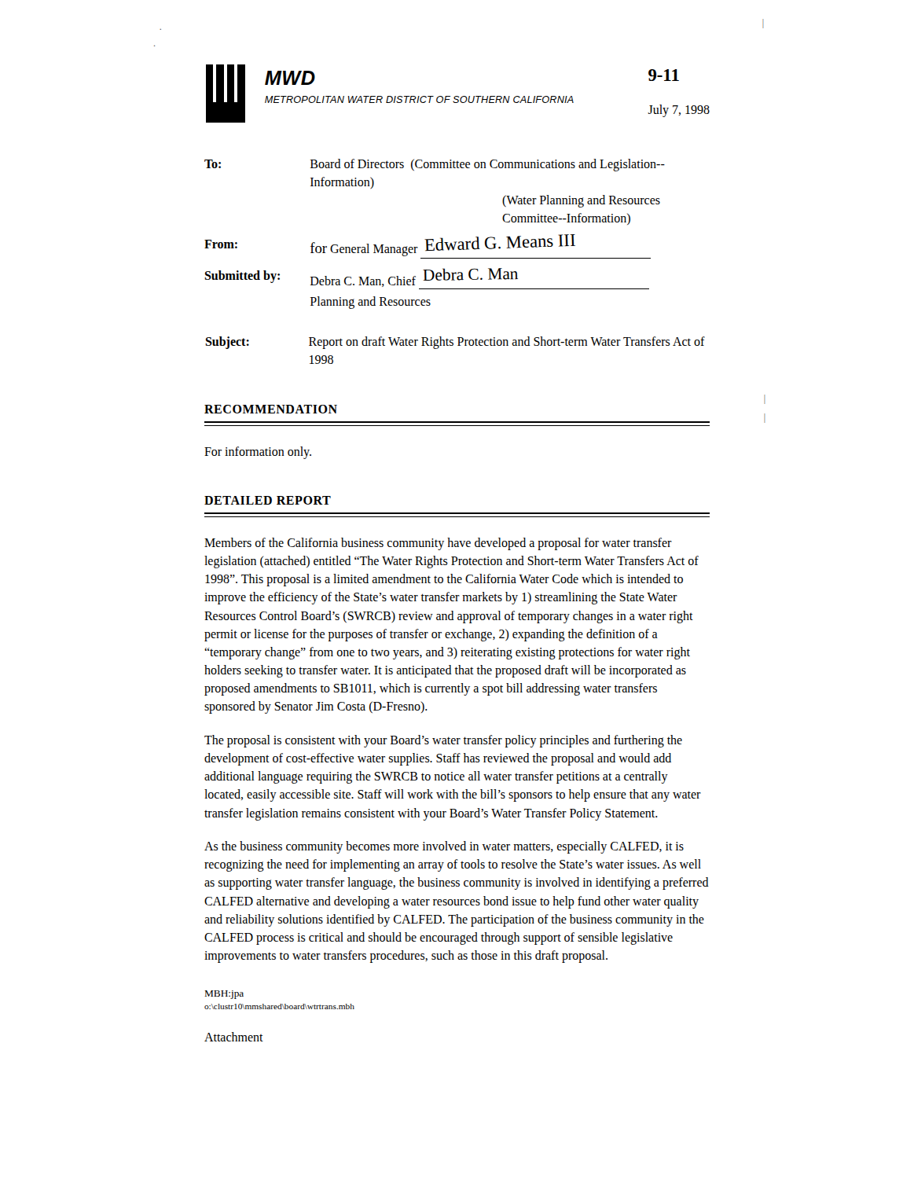·
·
|
|
|
MWD
METROPOLITAN WATER DISTRICT OF SOUTHERN CALIFORNIA
9-11
July 7, 1998
| To: | Board of Directors (Committee on Communications and Legislation--Information) (Water Planning and Resources Committee--Information) |
| From: | for General Manager Edward G. Means III |
| Submitted by: | Debra C. Man, Chief Debra C. Man Planning and Resources |
| Subject: | Report on draft Water Rights Protection and Short-term Water Transfers Act of 1998 |
RECOMMENDATION
For information only.
DETAILED REPORT
Members of the California business community have developed a proposal for water transfer legislation (attached) entitled “The Water Rights Protection and Short-term Water Transfers Act of 1998”. This proposal is a limited amendment to the California Water Code which is intended to improve the efficiency of the State’s water transfer markets by 1) streamlining the State Water Resources Control Board’s (SWRCB) review and approval of temporary changes in a water right permit or license for the purposes of transfer or exchange, 2) expanding the definition of a “temporary change” from one to two years, and 3) reiterating existing protections for water right holders seeking to transfer water. It is anticipated that the proposed draft will be incorporated as proposed amendments to SB1011, which is currently a spot bill addressing water transfers sponsored by Senator Jim Costa (D-Fresno).
The proposal is consistent with your Board’s water transfer policy principles and furthering the development of cost-effective water supplies. Staff has reviewed the proposal and would add additional language requiring the SWRCB to notice all water transfer petitions at a centrally located, easily accessible site. Staff will work with the bill’s sponsors to help ensure that any water transfer legislation remains consistent with your Board’s Water Transfer Policy Statement.
As the business community becomes more involved in water matters, especially CALFED, it is recognizing the need for implementing an array of tools to resolve the State’s water issues. As well as supporting water transfer language, the business community is involved in identifying a preferred CALFED alternative and developing a water resources bond issue to help fund other water quality and reliability solutions identified by CALFED. The participation of the business community in the CALFED process is critical and should be encouraged through support of sensible legislative improvements to water transfers procedures, such as those in this draft proposal.
MBH:jpa
o:\clustr10\mmshared\board\wtrtrans.mbh
Attachment